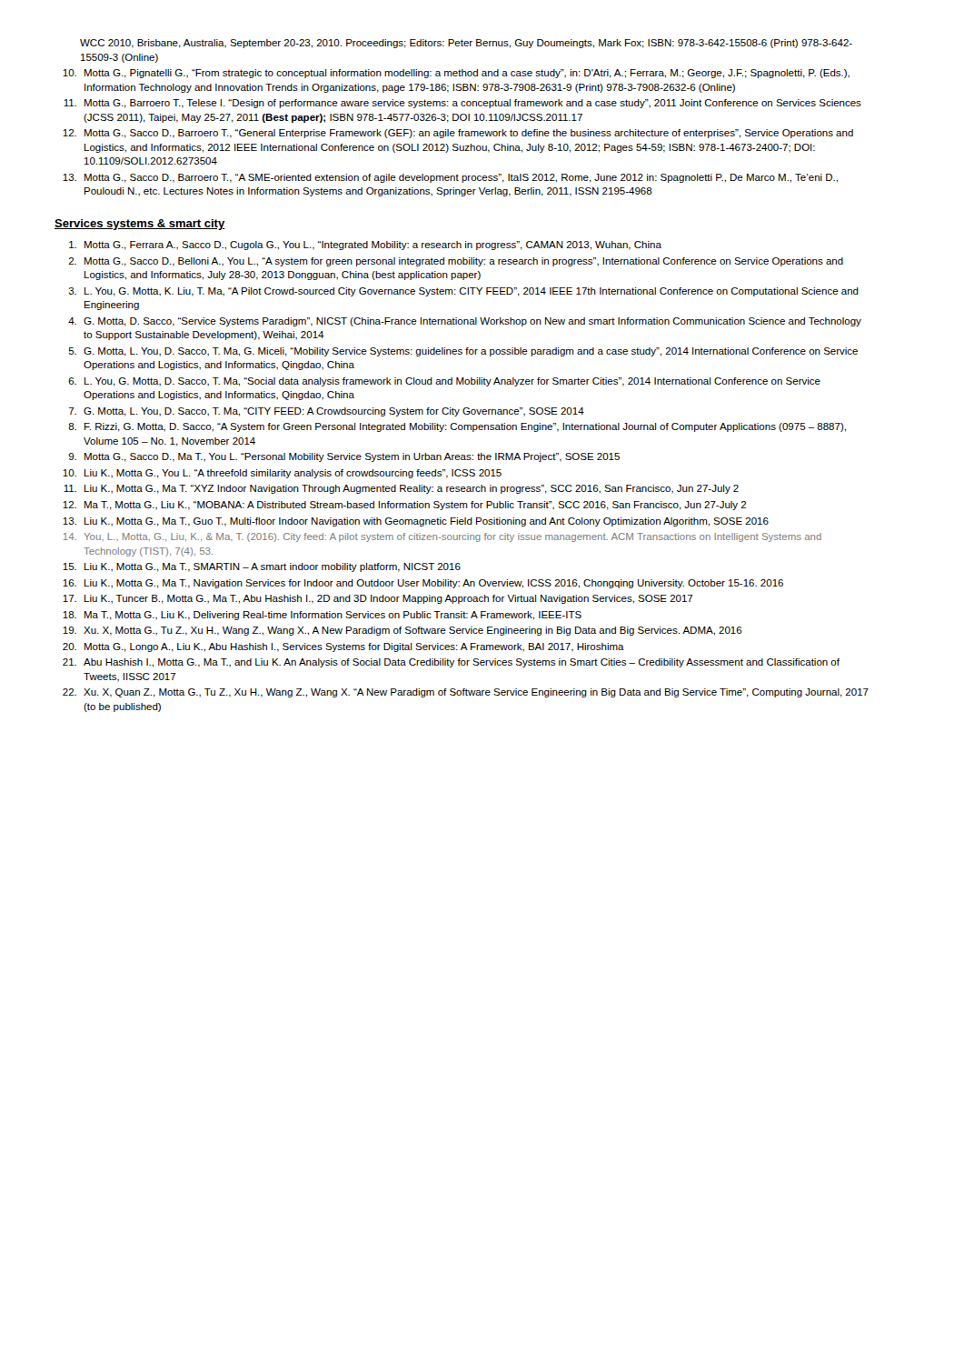WCC 2010, Brisbane, Australia, September 20-23, 2010. Proceedings; Editors: Peter Bernus, Guy Doumeingts, Mark Fox; ISBN: 978-3-642-15508-6 (Print) 978-3-642-15509-3 (Online)
Motta G., Pignatelli G., “From strategic to conceptual information modelling: a method and a case study”, in: D'Atri, A.; Ferrara, M.; George, J.F.; Spagnoletti, P. (Eds.), Information Technology and Innovation Trends in Organizations, page 179-186; ISBN: 978-3-7908-2631-9 (Print) 978-3-7908-2632-6 (Online)
Motta G., Barroero T., Telese I. “Design of performance aware service systems: a conceptual framework and a case study”, 2011 Joint Conference on Services Sciences (JCSS 2011), Taipei, May 25-27, 2011 (Best paper); ISBN 978-1-4577-0326-3; DOI 10.1109/IJCSS.2011.17
Motta G., Sacco D., Barroero T., “General Enterprise Framework (GEF): an agile framework to define the business architecture of enterprises”, Service Operations and Logistics, and Informatics, 2012 IEEE International Conference on (SOLI 2012) Suzhou, China, July 8-10, 2012; Pages 54-59; ISBN: 978-1-4673-2400-7; DOI: 10.1109/SOLI.2012.6273504
Motta G., Sacco D., Barroero T., “A SME-oriented extension of agile development process”, ItaIS 2012, Rome, June 2012 in: Spagnoletti P., De Marco M., Te’eni D., Pouloudi N., etc. Lectures Notes in Information Systems and Organizations, Springer Verlag, Berlin, 2011, ISSN 2195-4968
Services systems & smart city
Motta G., Ferrara A., Sacco D., Cugola G., You L., “Integrated Mobility: a research in progress”, CAMAN 2013, Wuhan, China
Motta G., Sacco D., Belloni A., You L., “A system for green personal integrated mobility: a research in progress”, International Conference on Service Operations and Logistics, and Informatics, July 28-30, 2013 Dongguan, China (best application paper)
L. You, G. Motta, K. Liu, T. Ma, “A Pilot Crowd-sourced City Governance System: CITY FEED”, 2014 IEEE 17th International Conference on Computational Science and Engineering
G. Motta, D. Sacco, “Service Systems Paradigm”, NICST (China-France International Workshop on New and smart Information Communication Science and Technology to Support Sustainable Development), Weihai, 2014
G. Motta, L. You, D. Sacco, T. Ma, G. Miceli, “Mobility Service Systems: guidelines for a possible paradigm and a case study”, 2014 International Conference on Service Operations and Logistics, and Informatics, Qingdao, China
L. You, G. Motta, D. Sacco, T. Ma, “Social data analysis framework in Cloud and Mobility Analyzer for Smarter Cities”, 2014 International Conference on Service Operations and Logistics, and Informatics, Qingdao, China
G. Motta, L. You, D. Sacco, T. Ma, “CITY FEED: A Crowdsourcing System for City Governance”, SOSE 2014
F. Rizzi, G. Motta, D. Sacco, “A System for Green Personal Integrated Mobility: Compensation Engine”, International Journal of Computer Applications (0975 – 8887), Volume 105 – No. 1, November 2014
Motta G., Sacco D., Ma T., You L. “Personal Mobility Service System in Urban Areas: the IRMA Project”, SOSE 2015
Liu K., Motta G., You L. “A threefold similarity analysis of crowdsourcing feeds”, ICSS 2015
Liu K., Motta G., Ma T. “XYZ Indoor Navigation Through Augmented Reality: a research in progress”, SCC 2016, San Francisco, Jun 27-July 2
Ma T., Motta G., Liu K., “MOBANA: A Distributed Stream-based Information System for Public Transit”, SCC 2016, San Francisco, Jun 27-July 2
Liu K., Motta G., Ma T., Guo T., Multi-floor Indoor Navigation with Geomagnetic Field Positioning and Ant Colony Optimization Algorithm, SOSE 2016
You, L., Motta, G., Liu, K., & Ma, T. (2016). City feed: A pilot system of citizen-sourcing for city issue management. ACM Transactions on Intelligent Systems and Technology (TIST), 7(4), 53.
Liu K., Motta G., Ma T., SMARTIN – A smart indoor mobility platform, NICST 2016
Liu K., Motta G., Ma T., Navigation Services for Indoor and Outdoor User Mobility: An Overview, ICSS 2016, Chongqing University. October 15-16. 2016
Liu K., Tuncer B., Motta G., Ma T., Abu Hashish I., 2D and 3D Indoor Mapping Approach for Virtual Navigation Services, SOSE 2017
Ma T., Motta G., Liu K., Delivering Real-time Information Services on Public Transit: A Framework, IEEE-ITS
Xu. X, Motta G., Tu Z., Xu H., Wang Z., Wang X., A New Paradigm of Software Service Engineering in Big Data and Big Services. ADMA, 2016
Motta G., Longo A., Liu K., Abu Hashish I., Services Systems for Digital Services: A Framework, BAI 2017, Hiroshima
Abu Hashish I., Motta G., Ma T., and Liu K. An Analysis of Social Data Credibility for Services Systems in Smart Cities – Credibility Assessment and Classification of Tweets, IISSC 2017
Xu. X, Quan Z., Motta G., Tu Z., Xu H., Wang Z., Wang X. “A New Paradigm of Software Service Engineering in Big Data and Big Service Time”, Computing Journal, 2017 (to be published)